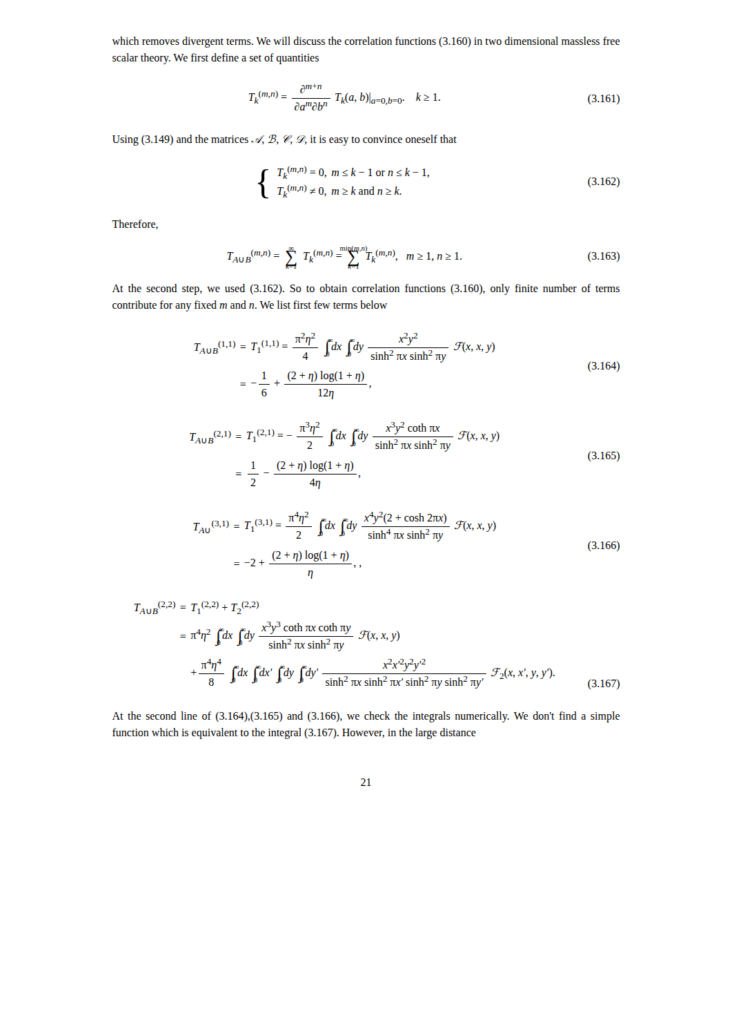which removes divergent terms. We will discuss the correlation functions (3.160) in two dimensional massless free scalar theory. We first define a set of quantities
Tk(m,n) = ∂m+n∂am∂bn Tk(a, b)|a=0,b=0. k ≥ 1.
(3.161)
Using (3.149) and the matrices 𝒜, ℬ, 𝒞, 𝒟, it is easy to convince oneself that
{
| T k ( m , n ) = 0, | m ≤ k − 1 or n ≤ k − 1, |
| T k ( m , n ) ≠ 0, | m ≥ k and n ≥ k . |
(3.162)
Therefore,
TA∪B(m,n) = ∞∑k=1 Tk(m,n) = min(m,n)∑k=1 Tk(m,n), m ≥ 1, n ≥ 1.
(3.163)
At the second step, we used (3.162). So to obtain correlation functions (3.160), only finite number of terms contribute for any fixed m and n. We list first few terms below
| T A ∪ B (1,1) | = | T 1 (1,1) = π 2 η 2 4 ∞ ∫ 0 dx ∞ ∫ 0 dy x 2 y 2 sinh 2 π x sinh 2 π y ℱ ( x , x , y ) |
| | = | − 1 6 + (2 + η ) log(1 + η ) 12 η , |
(3.164)
| T A ∪ B (2,1) | = | T 1 (2,1) = − π 3 η 2 2 ∞ ∫ 0 dx ∞ ∫ 0 dy x 3 y 2 coth π x sinh 2 π x sinh 2 π y ℱ ( x , x , y ) |
| | = | 1 2 − (2 + η ) log(1 + η ) 4 η , |
(3.165)
| T A ∪ (3,1) | = | T 1 (3,1) = π 4 η 2 2 ∞ ∫ 0 dx ∞ ∫ 0 dy x 4 y 2 (2 + cosh 2π x ) sinh 4 π x sinh 2 π y ℱ ( x , x , y ) |
| | = | −2 + (2 + η ) log(1 + η ) η , , |
(3.166)
| T A ∪ B (2,2) | = | T 1 (2,2) + T 2 (2,2) |
| | = | π 4 η 2 ∞ ∫ 0 dx ∞ ∫ 0 dy x 3 y 3 coth π x coth π y sinh 2 π x sinh 2 π y ℱ ( x , x , y ) |
| | | + π 4 η 4 8 ∞ ∫ 0 dx ∞ ∫ 0 dx′ ∞ ∫ 0 dy ∞ ∫ 0 dy′ x 2 x′ 2 y 2 y′ 2 sinh 2 π x sinh 2 π x′ sinh 2 π y sinh 2 π y′ ℱ 2 ( x , x′ , y , y′ ). |
(3.167)
At the second line of (3.164),(3.165) and (3.166), we check the integrals numerically. We don't find a simple function which is equivalent to the integral (3.167). However, in the large distance
21